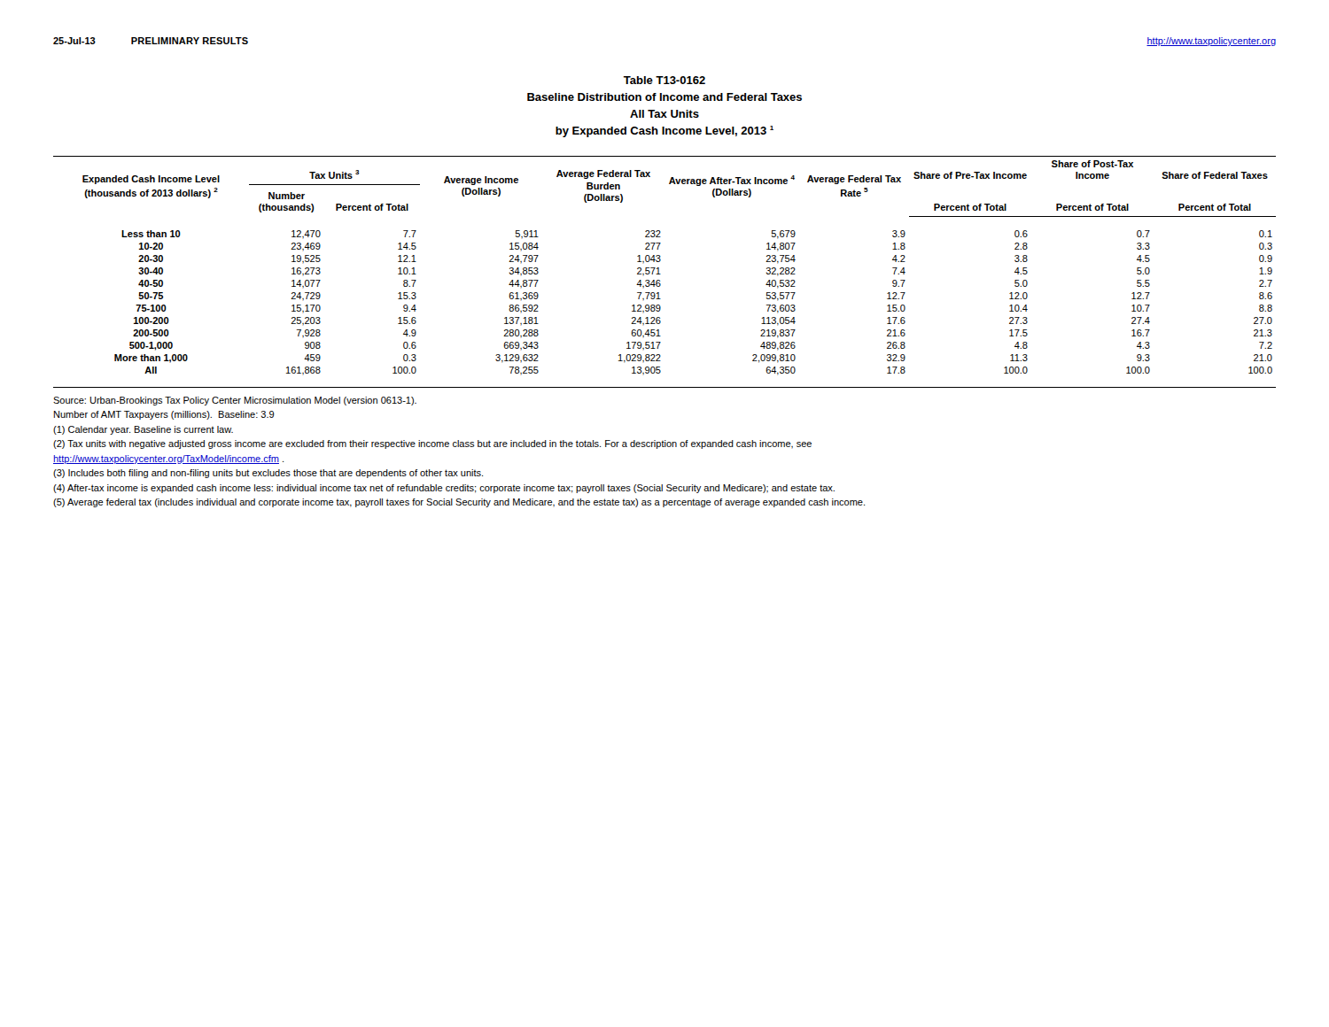25-Jul-13 PRELIMINARY RESULTS
http://www.taxpolicycenter.org
Table T13-0162
Baseline Distribution of Income and Federal Taxes
All Tax Units
by Expanded Cash Income Level, 2013 1
| Expanded Cash Income Level (thousands of 2013 dollars) 2 | Tax Units 3 | Average Income (Dollars) | Average Federal Tax Burden (Dollars) | Average After-Tax Income 4 (Dollars) | Average Federal Tax Rate 5 | Share of Pre-Tax Income | Share of Post-Tax Income | Share of Federal Taxes |
| --- | --- | --- | --- | --- | --- | --- | --- | --- |
| Number (thousands) | Percent of Total | | | |
| Percent of Total | Percent of Total | Percent of Total |
| Less than 10 | 12,470 | 7.7 | 5,911 | 232 | 5,679 | 3.9 | 0.6 | 0.7 | 0.1 |
| 10-20 | 23,469 | 14.5 | 15,084 | 277 | 14,807 | 1.8 | 2.8 | 3.3 | 0.3 |
| 20-30 | 19,525 | 12.1 | 24,797 | 1,043 | 23,754 | 4.2 | 3.8 | 4.5 | 0.9 |
| 30-40 | 16,273 | 10.1 | 34,853 | 2,571 | 32,282 | 7.4 | 4.5 | 5.0 | 1.9 |
| 40-50 | 14,077 | 8.7 | 44,877 | 4,346 | 40,532 | 9.7 | 5.0 | 5.5 | 2.7 |
| 50-75 | 24,729 | 15.3 | 61,369 | 7,791 | 53,577 | 12.7 | 12.0 | 12.7 | 8.6 |
| 75-100 | 15,170 | 9.4 | 86,592 | 12,989 | 73,603 | 15.0 | 10.4 | 10.7 | 8.8 |
| 100-200 | 25,203 | 15.6 | 137,181 | 24,126 | 113,054 | 17.6 | 27.3 | 27.4 | 27.0 |
| 200-500 | 7,928 | 4.9 | 280,288 | 60,451 | 219,837 | 21.6 | 17.5 | 16.7 | 21.3 |
| 500-1,000 | 908 | 0.6 | 669,343 | 179,517 | 489,826 | 26.8 | 4.8 | 4.3 | 7.2 |
| More than 1,000 | 459 | 0.3 | 3,129,632 | 1,029,822 | 2,099,810 | 32.9 | 11.3 | 9.3 | 21.0 |
| All | 161,868 | 100.0 | 78,255 | 13,905 | 64,350 | 17.8 | 100.0 | 100.0 | 100.0 |
Source: Urban-Brookings Tax Policy Center Microsimulation Model (version 0613-1).
Number of AMT Taxpayers (millions). Baseline: 3.9
(1) Calendar year. Baseline is current law.
(2) Tax units with negative adjusted gross income are excluded from their respective income class but are included in the totals. For a description of expanded cash income, see
http://www.taxpolicycenter.org/TaxModel/income.cfm .
(3) Includes both filing and non-filing units but excludes those that are dependents of other tax units.
(4) After-tax income is expanded cash income less: individual income tax net of refundable credits; corporate income tax; payroll taxes (Social Security and Medicare); and estate tax.
(5) Average federal tax (includes individual and corporate income tax, payroll taxes for Social Security and Medicare, and the estate tax) as a percentage of average expanded cash income.